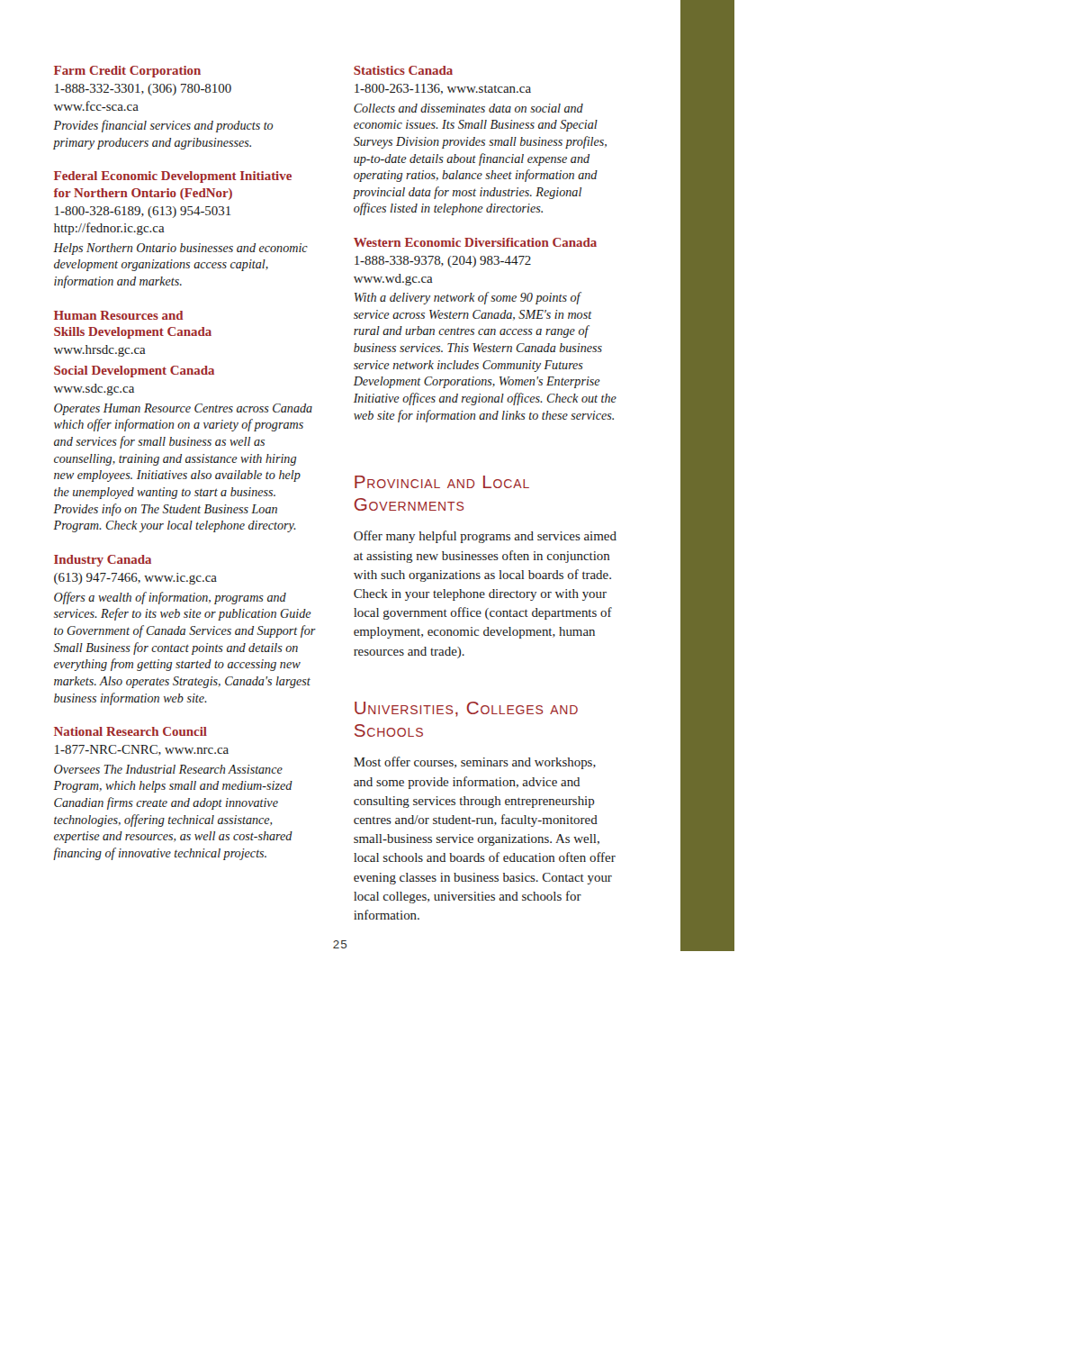Farm Credit Corporation
1-888-332-3301, (306) 780-8100
www.fcc-sca.ca
Provides financial services and products to primary producers and agribusinesses.
Federal Economic Development Initiative
for Northern Ontario (FedNor)
1-800-328-6189, (613) 954-5031
http://fednor.ic.gc.ca
Helps Northern Ontario businesses and economic development organizations access capital, information and markets.
Human Resources and
Skills Development Canada
www.hrsdc.gc.ca
Social Development Canada
www.sdc.gc.ca
Operates Human Resource Centres across Canada which offer information on a variety of programs and services for small business as well as counselling, training and assistance with hiring new employees. Initiatives also available to help the unemployed wanting to start a business. Provides info on The Student Business Loan Program. Check your local telephone directory.
Industry Canada
(613) 947-7466, www.ic.gc.ca
Offers a wealth of information, programs and services. Refer to its web site or publication Guide to Government of Canada Services and Support for Small Business for contact points and details on everything from getting started to accessing new markets. Also operates Strategis, Canada's largest business information web site.
National Research Council
1-877-NRC-CNRC, www.nrc.ca
Oversees The Industrial Research Assistance Program, which helps small and medium-sized Canadian firms create and adopt innovative technologies, offering technical assistance, expertise and resources, as well as cost-shared financing of innovative technical projects.
Statistics Canada
1-800-263-1136, www.statcan.ca
Collects and disseminates data on social and economic issues. Its Small Business and Special Surveys Division provides small business profiles, up-to-date details about financial expense and operating ratios, balance sheet information and provincial data for most industries. Regional offices listed in telephone directories.
Western Economic Diversification Canada
1-888-338-9378, (204) 983-4472
www.wd.gc.ca
With a delivery network of some 90 points of service across Western Canada, SME's in most rural and urban centres can access a range of business services. This Western Canada business service network includes Community Futures Development Corporations, Women's Enterprise Initiative offices and regional offices. Check out the web site for information and links to these services.
Provincial and Local Governments
Offer many helpful programs and services aimed at assisting new businesses often in conjunction with such organizations as local boards of trade. Check in your telephone directory or with your local government office (contact departments of employment, economic development, human resources and trade).
Universities, Colleges and Schools
Most offer courses, seminars and workshops, and some provide information, advice and consulting services through entrepreneurship centres and/or student-run, faculty-monitored small-business service organizations. As well, local schools and boards of education often offer evening classes in business basics. Contact your local colleges, universities and schools for information.
25